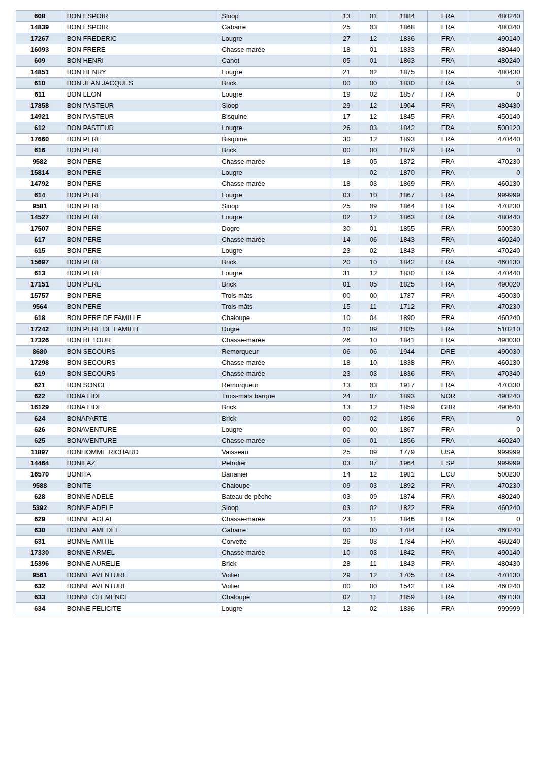| 608 | BON ESPOIR | Sloop | 13 | 01 | 1884 | FRA | 480240 |
| 14839 | BON ESPOIR | Gabarre | 25 | 03 | 1868 | FRA | 480340 |
| 17267 | BON FREDERIC | Lougre | 27 | 12 | 1836 | FRA | 490140 |
| 16093 | BON FRERE | Chasse-marée | 18 | 01 | 1833 | FRA | 480440 |
| 609 | BON HENRI | Canot | 05 | 01 | 1863 | FRA | 480240 |
| 14851 | BON HENRY | Lougre | 21 | 02 | 1875 | FRA | 480430 |
| 610 | BON JEAN JACQUES | Brick | 00 | 00 | 1830 | FRA | 0 |
| 611 | BON LEON | Lougre | 19 | 02 | 1857 | FRA | 0 |
| 17858 | BON PASTEUR | Sloop | 29 | 12 | 1904 | FRA | 480430 |
| 14921 | BON PASTEUR | Bisquine | 17 | 12 | 1845 | FRA | 450140 |
| 612 | BON PASTEUR | Lougre | 26 | 03 | 1842 | FRA | 500120 |
| 17660 | BON PERE | Bisquine | 30 | 12 | 1893 | FRA | 470440 |
| 616 | BON PERE | Brick | 00 | 00 | 1879 | FRA | 0 |
| 9582 | BON PERE | Chasse-marée | 18 | 05 | 1872 | FRA | 470230 |
| 15814 | BON PERE | Lougre | | 02 | 1870 | FRA | 0 |
| 14792 | BON PERE | Chasse-marée | 18 | 03 | 1869 | FRA | 460130 |
| 614 | BON PERE | Lougre | 03 | 10 | 1867 | FRA | 999999 |
| 9581 | BON PERE | Sloop | 25 | 09 | 1864 | FRA | 470230 |
| 14527 | BON PERE | Lougre | 02 | 12 | 1863 | FRA | 480440 |
| 17507 | BON PERE | Dogre | 30 | 01 | 1855 | FRA | 500530 |
| 617 | BON PERE | Chasse-marée | 14 | 06 | 1843 | FRA | 460240 |
| 615 | BON PERE | Lougre | 23 | 02 | 1843 | FRA | 470240 |
| 15697 | BON PERE | Brick | 20 | 10 | 1842 | FRA | 460130 |
| 613 | BON PERE | Lougre | 31 | 12 | 1830 | FRA | 470440 |
| 17151 | BON PERE | Brick | 01 | 05 | 1825 | FRA | 490020 |
| 15757 | BON PERE | Trois-mâts | 00 | 00 | 1787 | FRA | 450030 |
| 9564 | BON PERE | Trois-mâts | 15 | 11 | 1712 | FRA | 470230 |
| 618 | BON PERE DE FAMILLE | Chaloupe | 10 | 04 | 1890 | FRA | 460240 |
| 17242 | BON PERE DE FAMILLE | Dogre | 10 | 09 | 1835 | FRA | 510210 |
| 17326 | BON RETOUR | Chasse-marée | 26 | 10 | 1841 | FRA | 490030 |
| 8680 | BON SECOURS | Remorqueur | 06 | 06 | 1944 | DRE | 490030 |
| 17298 | BON SECOURS | Chasse-marée | 18 | 10 | 1838 | FRA | 460130 |
| 619 | BON SECOURS | Chasse-marée | 23 | 03 | 1836 | FRA | 470340 |
| 621 | BON SONGE | Remorqueur | 13 | 03 | 1917 | FRA | 470330 |
| 622 | BONA FIDE | Trois-mâts barque | 24 | 07 | 1893 | NOR | 490240 |
| 16129 | BONA FIDE | Brick | 13 | 12 | 1859 | GBR | 490640 |
| 624 | BONAPARTE | Brick | 00 | 02 | 1856 | FRA | 0 |
| 626 | BONAVENTURE | Lougre | 00 | 00 | 1867 | FRA | 0 |
| 625 | BONAVENTURE | Chasse-marée | 06 | 01 | 1856 | FRA | 460240 |
| 11897 | BONHOMME RICHARD | Vaisseau | 25 | 09 | 1779 | USA | 999999 |
| 14464 | BONIFAZ | Pétrolier | 03 | 07 | 1964 | ESP | 999999 |
| 16570 | BONITA | Bananier | 14 | 12 | 1981 | ECU | 500230 |
| 9588 | BONITE | Chaloupe | 09 | 03 | 1892 | FRA | 470230 |
| 628 | BONNE ADELE | Bateau de pêche | 03 | 09 | 1874 | FRA | 480240 |
| 5392 | BONNE ADELE | Sloop | 03 | 02 | 1822 | FRA | 460240 |
| 629 | BONNE AGLAE | Chasse-marée | 23 | 11 | 1846 | FRA | 0 |
| 630 | BONNE AMEDEE | Gabarre | 00 | 00 | 1784 | FRA | 460240 |
| 631 | BONNE AMITIE | Corvette | 26 | 03 | 1784 | FRA | 460240 |
| 17330 | BONNE ARMEL | Chasse-marée | 10 | 03 | 1842 | FRA | 490140 |
| 15396 | BONNE AURELIE | Brick | 28 | 11 | 1843 | FRA | 480430 |
| 9561 | BONNE AVENTURE | Voilier | 29 | 12 | 1705 | FRA | 470130 |
| 632 | BONNE AVENTURE | Voilier | 00 | 00 | 1542 | FRA | 460240 |
| 633 | BONNE CLEMENCE | Chaloupe | 02 | 11 | 1859 | FRA | 460130 |
| 634 | BONNE FELICITE | Lougre | 12 | 02 | 1836 | FRA | 999999 |